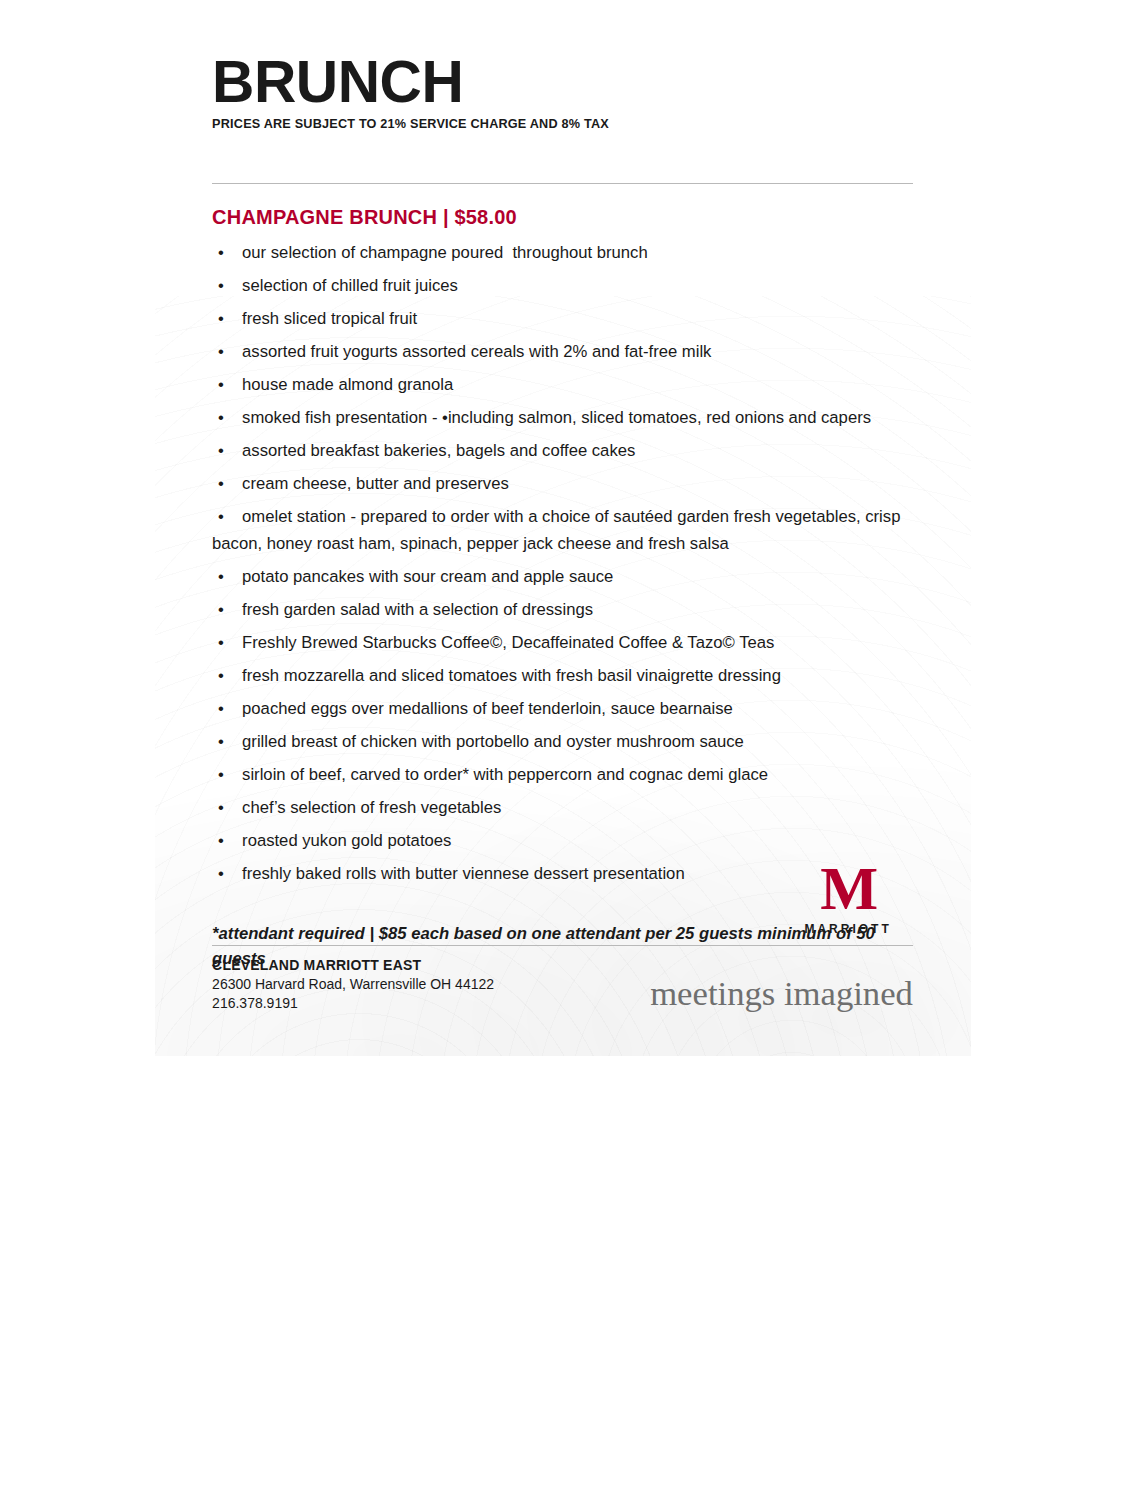BRUNCH
PRICES ARE SUBJECT TO 21% SERVICE CHARGE AND 8% TAX
CHAMPAGNE BRUNCH | $58.00
our selection of champagne poured throughout brunch
selection of chilled fruit juices
fresh sliced tropical fruit
assorted fruit yogurts assorted cereals with 2% and fat-free milk
house made almond granola
smoked fish presentation - •including salmon, sliced tomatoes, red onions and capers
assorted breakfast bakeries, bagels and coffee cakes
cream cheese, butter and preserves
omelet station - prepared to order with a choice of sautéed garden fresh vegetables, crisp bacon, honey roast ham, spinach, pepper jack cheese and fresh salsa
potato pancakes with sour cream and apple sauce
fresh garden salad with a selection of dressings
Freshly Brewed Starbucks Coffee©, Decaffeinated Coffee & Tazo© Teas
fresh mozzarella and sliced tomatoes with fresh basil vinaigrette dressing
poached eggs over medallions of beef tenderloin, sauce bearnaise
grilled breast of chicken with portobello and oyster mushroom sauce
sirloin of beef, carved to order* with peppercorn and cognac demi glace
chef’s selection of fresh vegetables
roasted yukon gold potatoes
freshly baked rolls with butter viennese dessert presentation
*attendant required | $85 each based on one attendant per 25 guests minimum of 50 guests
M
MARRIOTT
CLEVELAND MARRIOTT EAST
26300 Harvard Road, Warrensville OH 44122
216.378.9191
meetings imagined